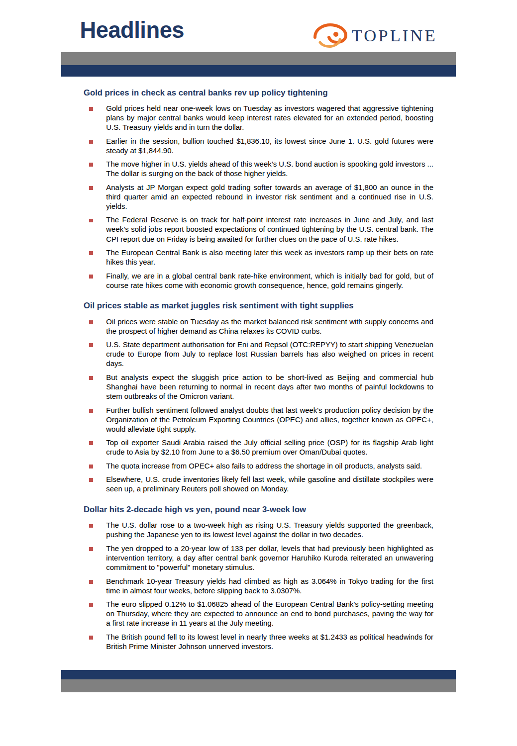Headlines
TOPLINE
Gold prices in check as central banks rev up policy tightening
Gold prices held near one-week lows on Tuesday as investors wagered that aggressive tightening plans by major central banks would keep interest rates elevated for an extended period, boosting U.S. Treasury yields and in turn the dollar.
Earlier in the session, bullion touched $1,836.10, its lowest since June 1. U.S. gold futures were steady at $1,844.90.
The move higher in U.S. yields ahead of this week’s U.S. bond auction is spooking gold investors ... The dollar is surging on the back of those higher yields.
Analysts at JP Morgan expect gold trading softer towards an average of $1,800 an ounce in the third quarter amid an expected rebound in investor risk sentiment and a continued rise in U.S. yields.
The Federal Reserve is on track for half-point interest rate increases in June and July, and last week’s solid jobs report boosted expectations of continued tightening by the U.S. central bank. The CPI report due on Friday is being awaited for further clues on the pace of U.S. rate hikes.
The European Central Bank is also meeting later this week as investors ramp up their bets on rate hikes this year.
Finally, we are in a global central bank rate-hike environment, which is initially bad for gold, but of course rate hikes come with economic growth consequence, hence, gold remains gingerly.
Oil prices stable as market juggles risk sentiment with tight supplies
Oil prices were stable on Tuesday as the market balanced risk sentiment with supply concerns and the prospect of higher demand as China relaxes its COVID curbs.
U.S. State department authorisation for Eni and Repsol (OTC:REPYY) to start shipping Venezuelan crude to Europe from July to replace lost Russian barrels has also weighed on prices in recent days.
But analysts expect the sluggish price action to be short-lived as Beijing and commercial hub Shanghai have been returning to normal in recent days after two months of painful lockdowns to stem outbreaks of the Omicron variant.
Further bullish sentiment followed analyst doubts that last week's production policy decision by the Organization of the Petroleum Exporting Countries (OPEC) and allies, together known as OPEC+, would alleviate tight supply.
Top oil exporter Saudi Arabia raised the July official selling price (OSP) for its flagship Arab light crude to Asia by $2.10 from June to a $6.50 premium over Oman/Dubai quotes.
The quota increase from OPEC+ also fails to address the shortage in oil products, analysts said.
Elsewhere, U.S. crude inventories likely fell last week, while gasoline and distillate stockpiles were seen up, a preliminary Reuters poll showed on Monday.
Dollar hits 2-decade high vs yen, pound near 3-week low
The U.S. dollar rose to a two-week high as rising U.S. Treasury yields supported the greenback, pushing the Japanese yen to its lowest level against the dollar in two decades.
The yen dropped to a 20-year low of 133 per dollar, levels that had previously been highlighted as intervention territory, a day after central bank governor Haruhiko Kuroda reiterated an unwavering commitment to "powerful" monetary stimulus.
Benchmark 10-year Treasury yields had climbed as high as 3.064% in Tokyo trading for the first time in almost four weeks, before slipping back to 3.0307%.
The euro slipped 0.12% to $1.06825 ahead of the European Central Bank's policy-setting meeting on Thursday, where they are expected to announce an end to bond purchases, paving the way for a first rate increase in 11 years at the July meeting.
The British pound fell to its lowest level in nearly three weeks at $1.2433 as political headwinds for British Prime Minister Johnson unnerved investors.